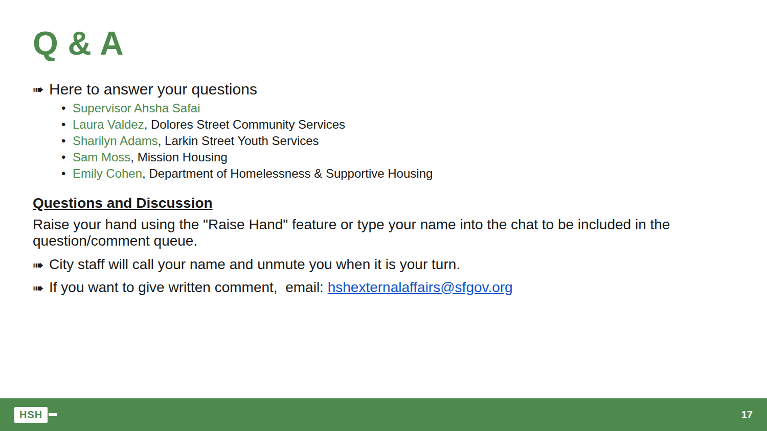Q & A
➠Here to answer your questions
Supervisor Ahsha Safai
Laura Valdez, Dolores Street Community Services
Sharilyn Adams, Larkin Street Youth Services
Sam Moss, Mission Housing
Emily Cohen, Department of Homelessness & Supportive Housing
Questions and Discussion
Raise your hand using the "Raise Hand" feature or type your name into the chat to be included in the question/comment queue.
➠City staff will call your name and unmute you when it is your turn.
➠If you want to give written comment, email: hshexternalaffairs@sfgov.org
HSH
17